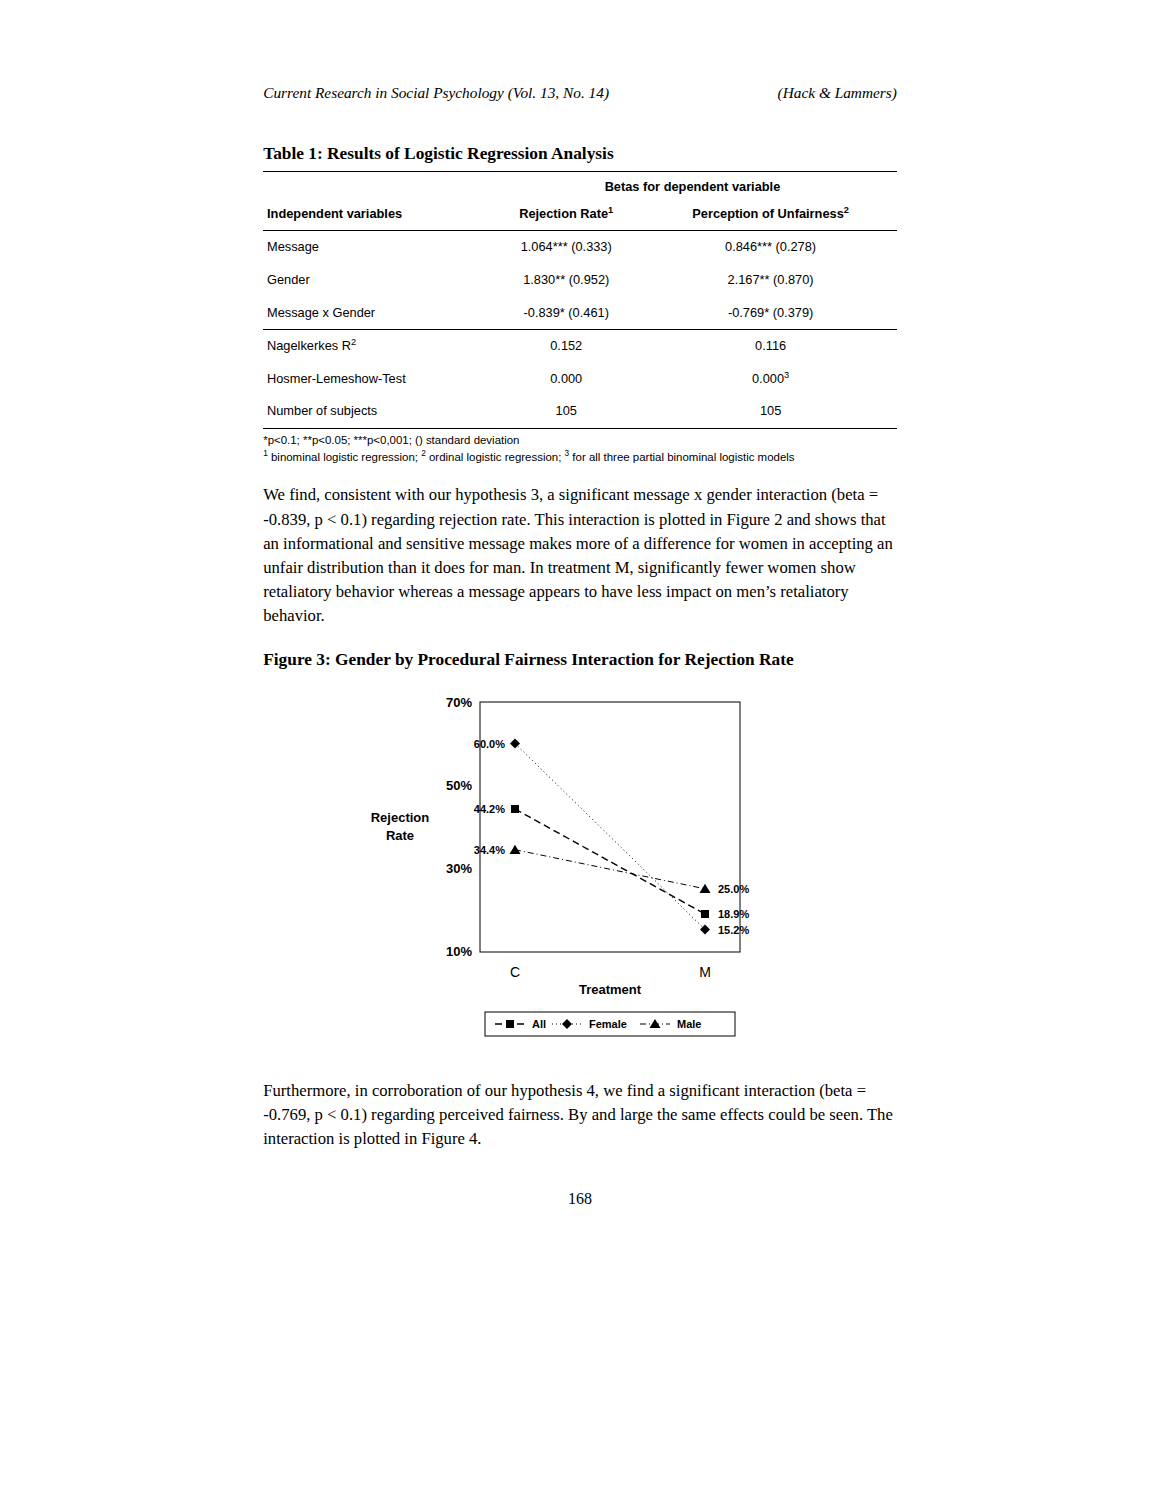Current Research in Social Psychology (Vol. 13, No. 14)
(Hack & Lammers)
Table 1: Results of Logistic Regression Analysis
| | Betas for dependent variable |
| --- | --- |
| Independent variables | Rejection Rate 1 | Perception of Unfairness 2 |
| Message | 1.064*** (0.333) | 0.846*** (0.278) |
| Gender | 1.830** (0.952) | 2.167** (0.870) |
| Message x Gender | -0.839* (0.461) | -0.769* (0.379) |
| Nagelkerkes R 2 | 0.152 | 0.116 |
| Hosmer-Lemeshow-Test | 0.000 | 0.000 3 |
| Number of subjects | 105 | 105 |
*p<0.1; **p<0.05; ***p<0,001; () standard deviation
1 binominal logistic regression; 2 ordinal logistic regression; 3 for all three partial binominal logistic models
We find, consistent with our hypothesis 3, a significant message x gender interaction (beta = -0.839, p < 0.1) regarding rejection rate. This interaction is plotted in Figure 2 and shows that an informational and sensitive message makes more of a difference for women in accepting an unfair distribution than it does for man. In treatment M, significantly fewer women show retaliatory behavior whereas a message appears to have less impact on men’s retaliatory behavior.
Figure 3: Gender by Procedural Fairness Interaction for Rejection Rate
70% 50% 30% 10% Rejection Rate C M Treatment 60.0% 44.2% 34.4% 25.0% 18.9% 15.2% All Female Male
Furthermore, in corroboration of our hypothesis 4, we find a significant interaction (beta = -0.769, p < 0.1) regarding perceived fairness. By and large the same effects could be seen. The interaction is plotted in Figure 4.
168